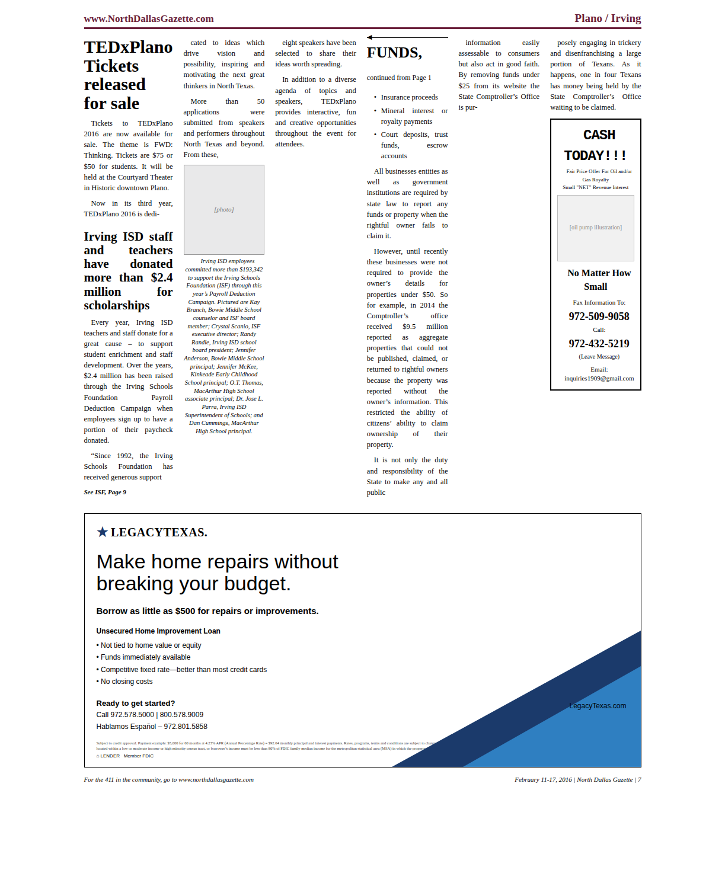www.NorthDallasGazette.com
Plano / Irving
TEDxPlano Tickets released for sale
Tickets to TEDxPlano 2016 are now available for sale. The theme is FWD: Thinking. Tickets are $75 or $50 for students. It will be held at the Courtyard Theater in Historic downtown Plano.
Now in its third year, TEDxPlano 2016 is dedi-
Irving ISD staff and teachers have donated more than $2.4 million for scholarships
Every year, Irving ISD teachers and staff donate for a great cause – to support student enrichment and staff development. Over the years, $2.4 million has been raised through the Irving Schools Foundation Payroll Deduction Campaign when employees sign up to have a portion of their paycheck donated.
“Since 1992, the Irving Schools Foundation has received generous support
See ISF, Page 9
cated to ideas which drive vision and possibility, inspiring and motivating the next great thinkers in North Texas.
More than 50 applications were submitted from speakers and performers throughout North Texas and beyond. From these,
[photo]
Irving ISD employees committed more than $193,342 to support the Irving Schools Foundation (ISF) through this year’s Payroll Deduction Campaign. Pictured are Kay Branch, Bowie Middle School counselor and ISF board member; Crystal Scanio, ISF executive director; Randy Randle, Irving ISD school board president; Jennifer Anderson, Bowie Middle School principal; Jennifer McKee, Kinkeade Early Childhood School principal; O.T. Thomas, MacArthur High School associate principal; Dr. Jose L. Parra, Irving ISD Superintendent of Schools; and Dan Cummings, MacArthur High School principal.
eight speakers have been selected to share their ideas worth spreading.
In addition to a diverse agenda of topics and speakers, TEDxPlano provides interactive, fun and creative opportunities throughout the event for attendees.
FUNDS, continued from Page 1
Insurance proceeds
Mineral interest or royalty payments
Court deposits, trust funds, escrow accounts
All businesses entities as well as government institutions are required by state law to report any funds or property when the rightful owner fails to claim it.
However, until recently these businesses were not required to provide the owner’s details for properties under $50. So for example, in 2014 the Comptroller’s office received $9.5 million reported as aggregate properties that could not be published, claimed, or returned to rightful owners because the property was reported without the owner’s information. This restricted the ability of citizens’ ability to claim ownership of their property.
It is not only the duty and responsibility of the State to make any and all public
information easily assessable to consumers but also act in good faith. By removing funds under $25 from its website the State Comptroller’s Office is pur-
posely engaging in trickery and disenfranchising a large portion of Texans. As it happens, one in four Texans has money being held by the State Comptroller’s Office waiting to be claimed.
CASH TODAY!!!
Fair Price Offer For Oil and/or Gas Royalty
Small "NET" Revenue Interest
[oil pump illustration]
No Matter How Small
Fax Information To:
972-509-9058
Call:
972-432-5219
(Leave Message)
Email:
inquiries1909@gmail.com
★LEGACYTEXAS.
Make home repairs without
breaking your budget.
Borrow as little as $500 for repairs or improvements.
Unsecured Home Improvement Loan
• Not tied to home value or equity
• Funds immediately available
• Competitive fixed rate—better than most credit cards
• No closing costs
Ready to get started?
Call 972.578.5000 | 800.578.9009
Hablamos Español – 972.801.5858
LegacyTexas.com
Subject to credit approval. Payment example: $5,000 for 60 months at 4.23% APR (Annual Percentage Rate) = $92.64 monthly principal and interest payments. Rates, programs, terms and conditions are subject to change without notice. To borrower less than $2500 the property must be located within a low or moderate income or high minority census tract, or borrower’s income must be less than 80% of FDIC family median income for the metropolitan statistical area (MSA) in which the property is located.
⌂ LENDER Member FDIC
For the 411 in the community, go to www.northdallasgazette.com
February 11-17, 2016 | North Dallas Gazette | 7